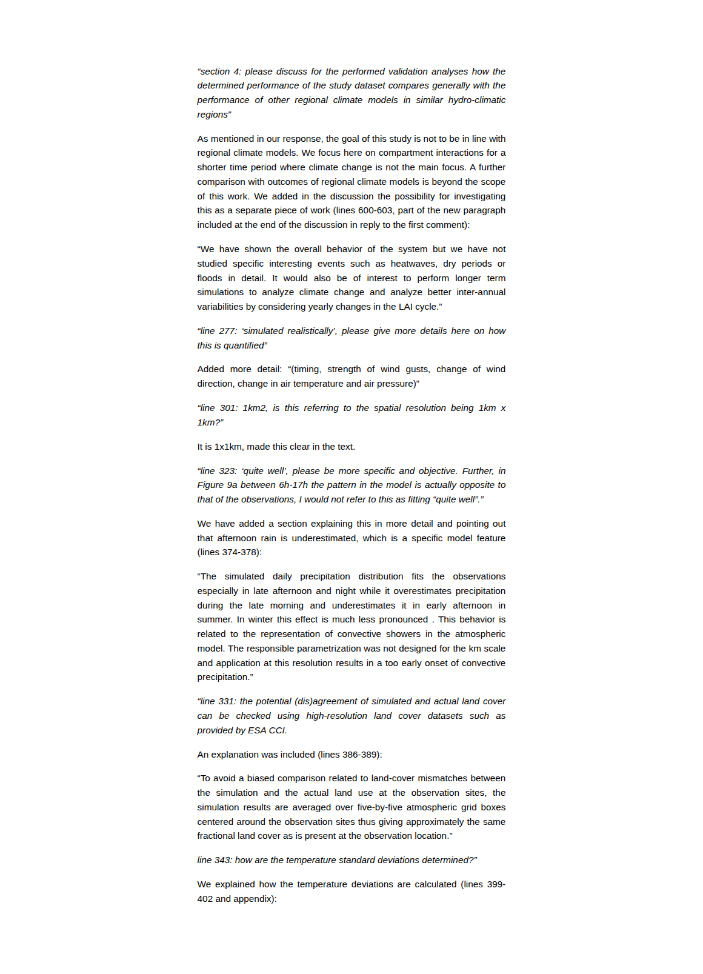“section 4: please discuss for the performed validation analyses how the determined performance of the study dataset compares generally with the performance of other regional climate models in similar hydro-climatic regions”
As mentioned in our response, the goal of this study is not to be in line with regional climate models. We focus here on compartment interactions for a shorter time period where climate change is not the main focus. A further comparison with outcomes of regional climate models is beyond the scope of this work. We added in the discussion the possibility for investigating this as a separate piece of work (lines 600-603, part of the new paragraph included at the end of the discussion in reply to the first comment):
“We have shown the overall behavior of the system but we have not studied specific interesting events such as heatwaves, dry periods or floods in detail. It would also be of interest to perform longer term simulations to analyze climate change and analyze better inter-annual variabilities by considering yearly changes in the LAI cycle.”
“line 277: ‘simulated realistically’, please give more details here on how this is quantified”
Added more detail: “(timing, strength of wind gusts, change of wind direction, change in air temperature and air pressure)”
“line 301: 1km2, is this referring to the spatial resolution being 1km x 1km?”
It is 1x1km, made this clear in the text.
“line 323: ‘quite well’, please be more specific and objective. Further, in Figure 9a between 6h-17h the pattern in the model is actually opposite to that of the observations, I would not refer to this as fitting “quite well”.”
We have added a section explaining this in more detail and pointing out that afternoon rain is underestimated, which is a specific model feature (lines 374-378):
“The simulated daily precipitation distribution fits the observations especially in late afternoon and night while it overestimates precipitation during the late morning and underestimates it in early afternoon in summer. In winter this effect is much less pronounced . This behavior is related to the representation of convective showers in the atmospheric model. The responsible parametrization was not designed for the km scale and application at this resolution results in a too early onset of convective precipitation.”
“line 331: the potential (dis)agreement of simulated and actual land cover can be checked using high-resolution land cover datasets such as provided by ESA CCI.
An explanation was included (lines 386-389):
“To avoid a biased comparison related to land-cover mismatches between the simulation and the actual land use at the observation sites, the simulation results are averaged over five-by-five atmospheric grid boxes centered around the observation sites thus giving approximately the same fractional land cover as is present at the observation location.”
line 343: how are the temperature standard deviations determined?”
We explained how the temperature deviations are calculated (lines 399-402 and appendix):